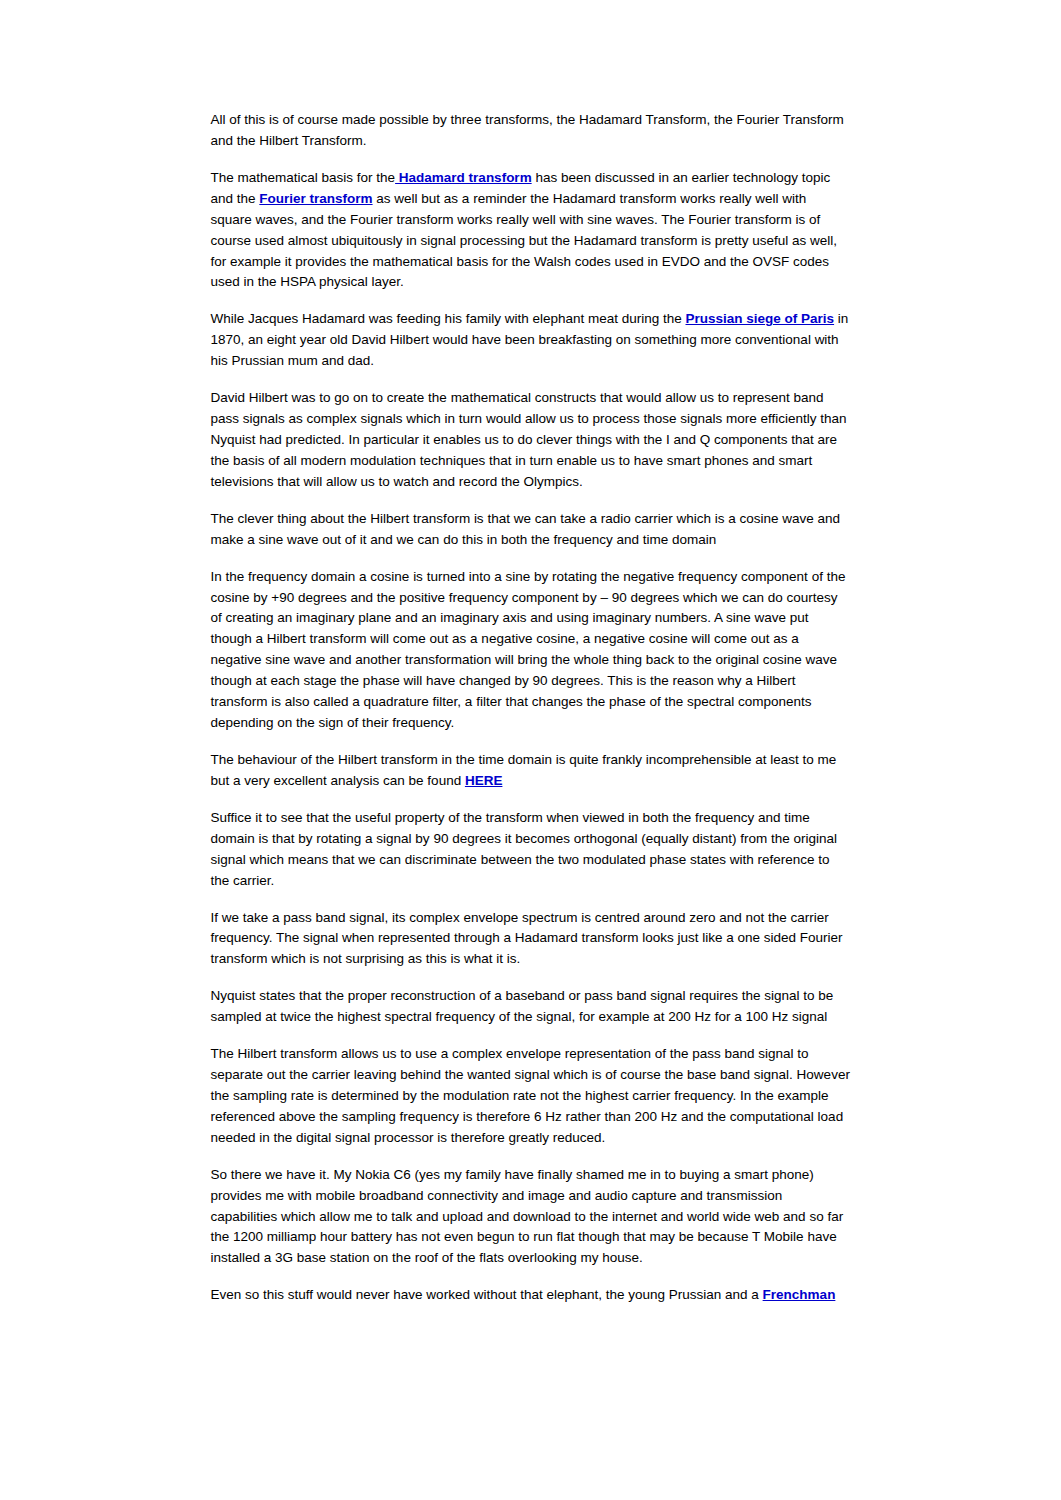All of this is of course made possible by three transforms, the Hadamard Transform, the Fourier Transform and the Hilbert Transform.
The mathematical basis for the Hadamard transform has been discussed in an earlier technology topic and the Fourier transform as well but as a reminder the Hadamard transform works really well with square waves, and the Fourier transform works really well with sine waves. The Fourier transform is of course used almost ubiquitously in signal processing but the Hadamard transform is pretty useful as well, for example it provides the mathematical basis for the Walsh codes used in EVDO and the OVSF codes used in the HSPA physical layer.
While Jacques Hadamard was feeding his family with elephant meat during the Prussian siege of Paris in 1870, an eight year old David Hilbert would have been breakfasting on something more conventional with his Prussian mum and dad.
David Hilbert was to go on to create the mathematical constructs that would allow us to represent band pass signals as complex signals which in turn would allow us to process those signals more efficiently than Nyquist had predicted. In particular it enables us to do clever things with the I and Q components that are the basis of all modern modulation techniques that in turn enable us to have smart phones and smart televisions that will allow us to watch and record the Olympics.
The clever thing about the Hilbert transform is that we can take a radio carrier which is a cosine wave and make a sine wave out of it and we can do this in both the frequency and time domain
In the frequency domain a cosine is turned into a sine by rotating the negative frequency component of the cosine by +90 degrees and the positive frequency component by – 90 degrees which we can do courtesy of creating an imaginary plane and an imaginary axis and using imaginary numbers. A sine wave put though a Hilbert transform will come out as a negative cosine, a negative cosine will come out as a negative sine wave and another transformation will bring the whole thing back to the original cosine wave though at each stage the phase will have changed by 90 degrees. This is the reason why a Hilbert transform is also called a quadrature filter, a filter that changes the phase of the spectral components depending on the sign of their frequency.
The behaviour of the Hilbert transform in the time domain is quite frankly incomprehensible at least to me but a very excellent analysis can be found HERE
Suffice it to see that the useful property of the transform when viewed in both the frequency and time domain is that by rotating a signal by 90 degrees it becomes orthogonal (equally distant) from the original signal which means that we can discriminate between the two modulated phase states with reference to the carrier.
If we take a pass band signal, its complex envelope spectrum is centred around zero and not the carrier frequency. The signal when represented through a Hadamard transform looks just like a one sided Fourier transform which is not surprising as this is what it is.
Nyquist states that the proper reconstruction of a baseband or pass band signal requires the signal to be sampled at twice the highest spectral frequency of the signal, for example at 200 Hz for a 100 Hz signal
The Hilbert transform allows us to use a complex envelope representation of the pass band signal to separate out the carrier leaving behind the wanted signal which is of course the base band signal. However the sampling rate is determined by the modulation rate not the highest carrier frequency. In the example referenced above the sampling frequency is therefore 6 Hz rather than 200 Hz and the computational load needed in the digital signal processor is therefore greatly reduced.
So there we have it. My Nokia C6 (yes my family have finally shamed me in to buying a smart phone) provides me with mobile broadband connectivity and image and audio capture and transmission capabilities which allow me to talk and upload and download to the internet and world wide web and so far the 1200 milliamp hour battery has not even begun to run flat though that may be because T Mobile have installed a 3G base station on the roof of the flats overlooking my house.
Even so this stuff would never have worked without that elephant, the young Prussian and a Frenchman